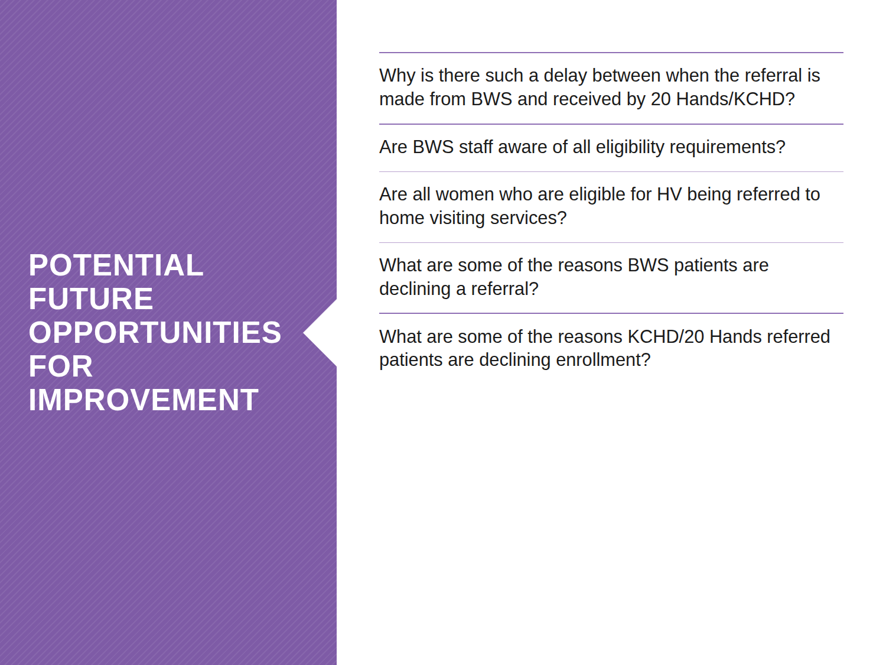Potential Future Opportunities for Improvement
Why is there such a delay between when the referral is made from BWS and received by 20 Hands/KCHD?
Are BWS staff aware of all eligibility requirements?
Are all women who are eligible for HV being referred to home visiting services?
What are some of the reasons BWS patients are declining a referral?
What are some of the reasons KCHD/20 Hands referred patients are declining enrollment?